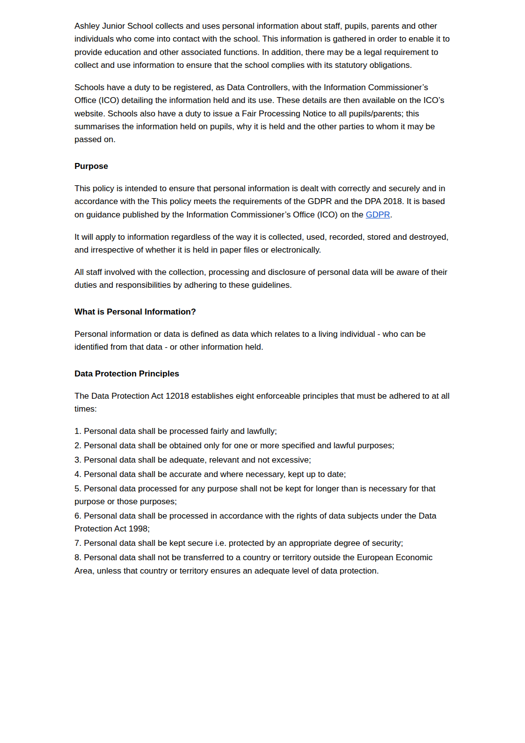Ashley Junior School collects and uses personal information about staff, pupils, parents and other individuals who come into contact with the school. This information is gathered in order to enable it to provide education and other associated functions. In addition, there may be a legal requirement to collect and use information to ensure that the school complies with its statutory obligations.
Schools have a duty to be registered, as Data Controllers, with the Information Commissioner’s Office (ICO) detailing the information held and its use. These details are then available on the ICO’s website. Schools also have a duty to issue a Fair Processing Notice to all pupils/parents; this summarises the information held on pupils, why it is held and the other parties to whom it may be passed on.
Purpose
This policy is intended to ensure that personal information is dealt with correctly and securely and in accordance with the This policy meets the requirements of the GDPR and the DPA 2018. It is based on guidance published by the Information Commissioner’s Office (ICO) on the GDPR.
It will apply to information regardless of the way it is collected, used, recorded, stored and destroyed, and irrespective of whether it is held in paper files or electronically.
All staff involved with the collection, processing and disclosure of personal data will be aware of their duties and responsibilities by adhering to these guidelines.
What is Personal Information?
Personal information or data is defined as data which relates to a living individual - who can be identified from that data - or other information held.
Data Protection Principles
The Data Protection Act 12018 establishes eight enforceable principles that must be adhered to at all times:
1. Personal data shall be processed fairly and lawfully;
2. Personal data shall be obtained only for one or more specified and lawful purposes;
3. Personal data shall be adequate, relevant and not excessive;
4. Personal data shall be accurate and where necessary, kept up to date;
5. Personal data processed for any purpose shall not be kept for longer than is necessary for that purpose or those purposes;
6. Personal data shall be processed in accordance with the rights of data subjects under the Data Protection Act 1998;
7. Personal data shall be kept secure i.e. protected by an appropriate degree of security;
8. Personal data shall not be transferred to a country or territory outside the European Economic Area, unless that country or territory ensures an adequate level of data protection.